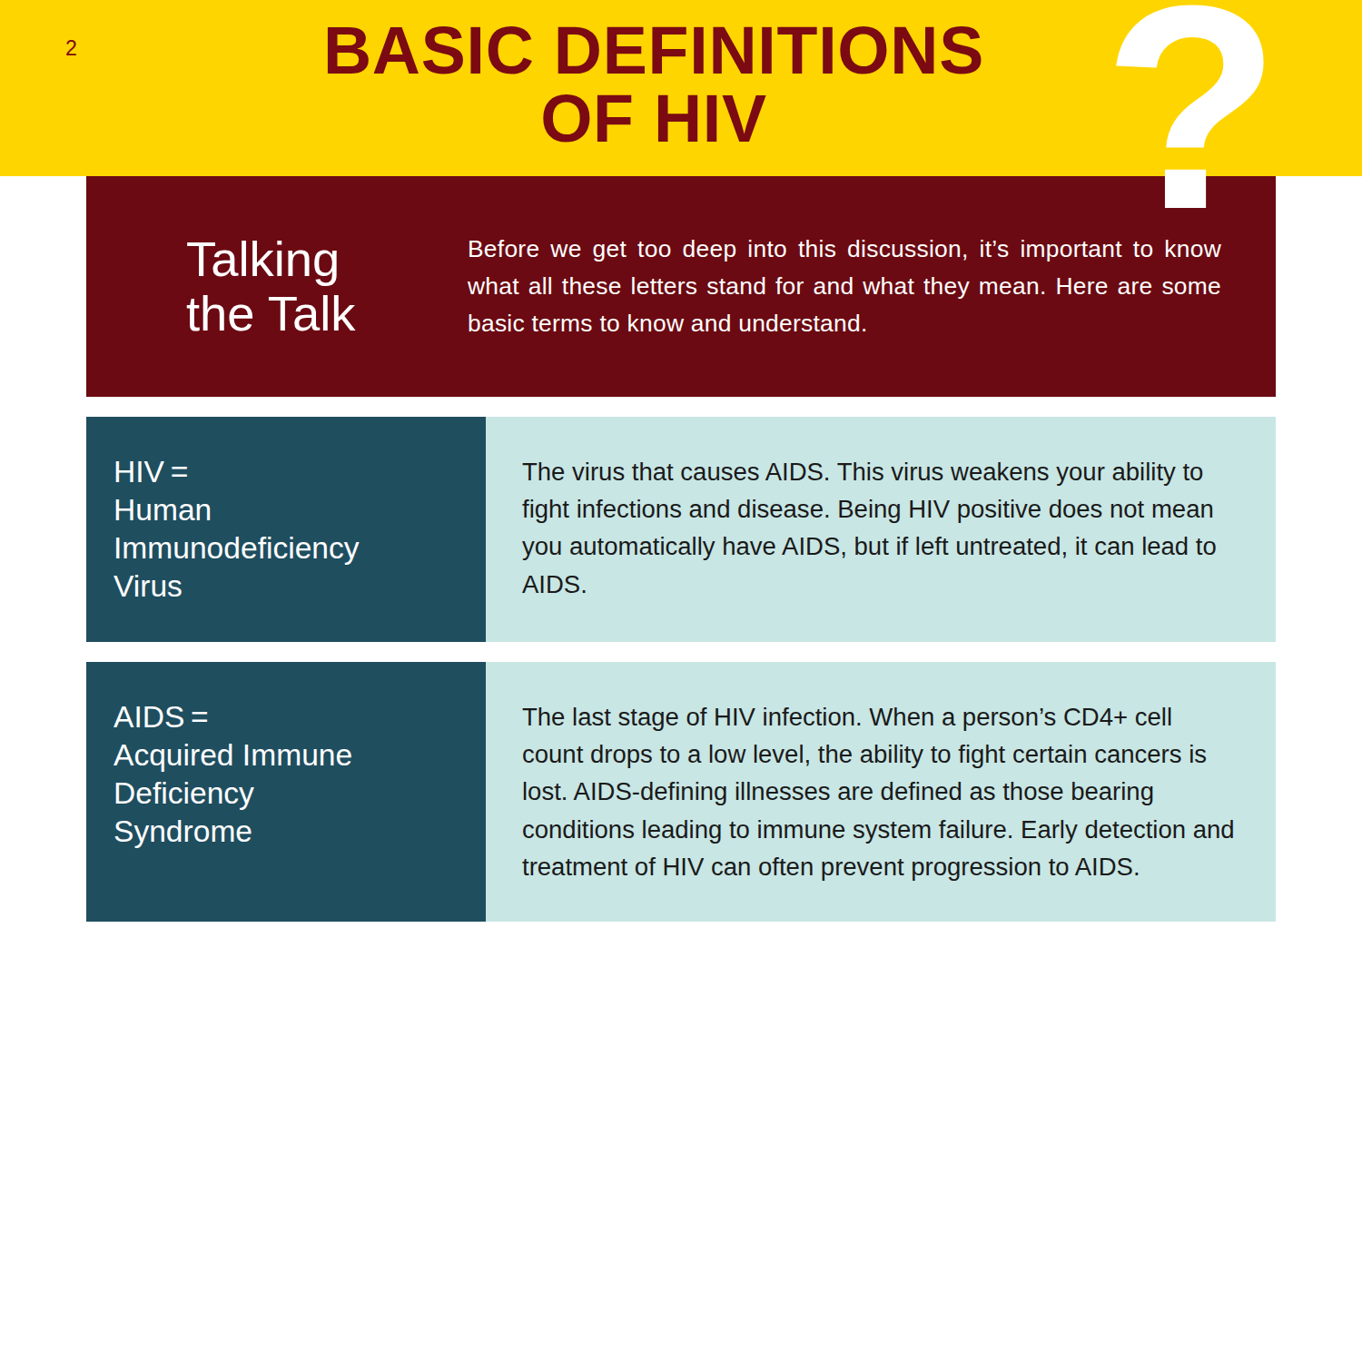2
Basic Definitions
of HIV
?
Talking
the Talk
Before we get too deep into this discussion, it’s important to know what all these letters stand for and what they mean. Here are some basic terms to know and understand.
HIV =
Human
Immunodeficiency
Virus
The virus that causes AIDS. This virus weakens your ability to fight infections and disease. Being HIV positive does not mean you automatically have AIDS, but if left untreated, it can lead to AIDS.
AIDS =
Acquired Immune
Deficiency
Syndrome
The last stage of HIV infection. When a person’s CD4+ cell count drops to a low level, the ability to fight certain cancers is lost. AIDS-defining illnesses are defined as those bearing conditions leading to immune system failure. Early detection and treatment of HIV can often prevent progression to AIDS.